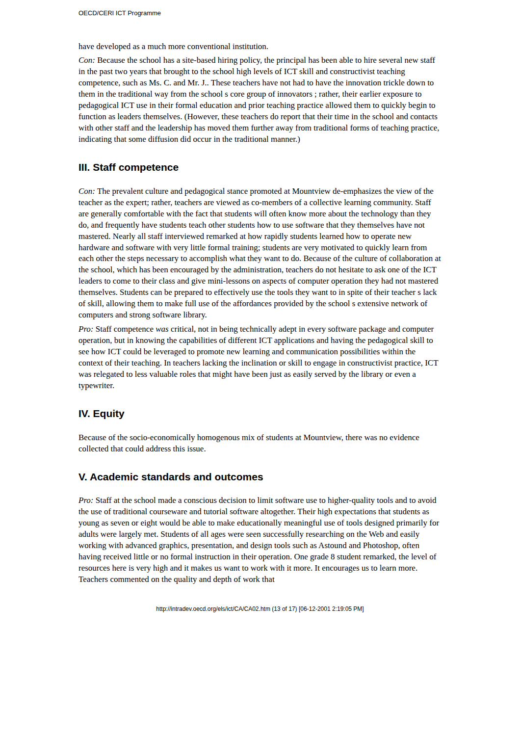OECD/CERI ICT Programme
have developed as a much more conventional institution.
Con: Because the school has a site-based hiring policy, the principal has been able to hire several new staff in the past two years that brought to the school high levels of ICT skill and constructivist teaching competence, such as Ms. C. and Mr. J.. These teachers have not had to have the innovation trickle down to them in the traditional way from the school s core group of innovators ; rather, their earlier exposure to pedagogical ICT use in their formal education and prior teaching practice allowed them to quickly begin to function as leaders themselves. (However, these teachers do report that their time in the school and contacts with other staff and the leadership has moved them further away from traditional forms of teaching practice, indicating that some diffusion did occur in the traditional manner.)
III. Staff competence
Con: The prevalent culture and pedagogical stance promoted at Mountview de-emphasizes the view of the teacher as the expert; rather, teachers are viewed as co-members of a collective learning community. Staff are generally comfortable with the fact that students will often know more about the technology than they do, and frequently have students teach other students how to use software that they themselves have not mastered. Nearly all staff interviewed remarked at how rapidly students learned how to operate new hardware and software with very little formal training; students are very motivated to quickly learn from each other the steps necessary to accomplish what they want to do. Because of the culture of collaboration at the school, which has been encouraged by the administration, teachers do not hesitate to ask one of the ICT leaders to come to their class and give mini-lessons on aspects of computer operation they had not mastered themselves. Students can be prepared to effectively use the tools they want to in spite of their teacher s lack of skill, allowing them to make full use of the affordances provided by the school s extensive network of computers and strong software library.
Pro: Staff competence was critical, not in being technically adept in every software package and computer operation, but in knowing the capabilities of different ICT applications and having the pedagogical skill to see how ICT could be leveraged to promote new learning and communication possibilities within the context of their teaching. In teachers lacking the inclination or skill to engage in constructivist practice, ICT was relegated to less valuable roles that might have been just as easily served by the library or even a typewriter.
IV. Equity
Because of the socio-economically homogenous mix of students at Mountview, there was no evidence collected that could address this issue.
V. Academic standards and outcomes
Pro: Staff at the school made a conscious decision to limit software use to higher-quality tools and to avoid the use of traditional courseware and tutorial software altogether. Their high expectations that students as young as seven or eight would be able to make educationally meaningful use of tools designed primarily for adults were largely met. Students of all ages were seen successfully researching on the Web and easily working with advanced graphics, presentation, and design tools such as Astound and Photoshop, often having received little or no formal instruction in their operation. One grade 8 student remarked, the level of resources here is very high and it makes us want to work with it more. It encourages us to learn more. Teachers commented on the quality and depth of work that
http://intradev.oecd.org/els/ict/CA/CA02.htm (13 of 17) [06-12-2001 2:19:05 PM]